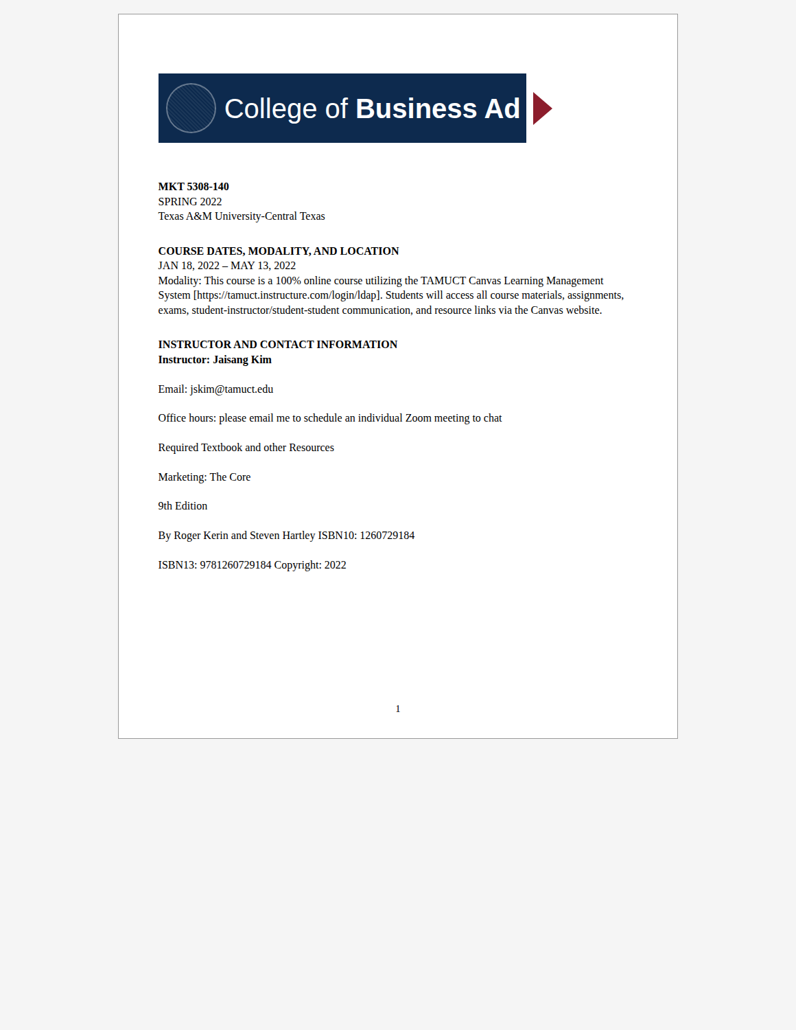College of Business Administration
MKT 5308-140
SPRING 2022
Texas A&M University-Central Texas
COURSE DATES, MODALITY, AND LOCATION
JAN 18, 2022 – MAY 13, 2022
Modality: This course is a 100% online course utilizing the TAMUCT Canvas Learning Management System [https://tamuct.instructure.com/login/ldap]. Students will access all course materials, assignments, exams, student-instructor/student-student communication, and resource links via the Canvas website.
INSTRUCTOR AND CONTACT INFORMATION
Instructor: Jaisang Kim
Email: jskim@tamuct.edu
Office hours: please email me to schedule an individual Zoom meeting to chat
Required Textbook and other Resources
Marketing: The Core
9th Edition
By Roger Kerin and Steven Hartley ISBN10: 1260729184
ISBN13: 9781260729184 Copyright: 2022
1